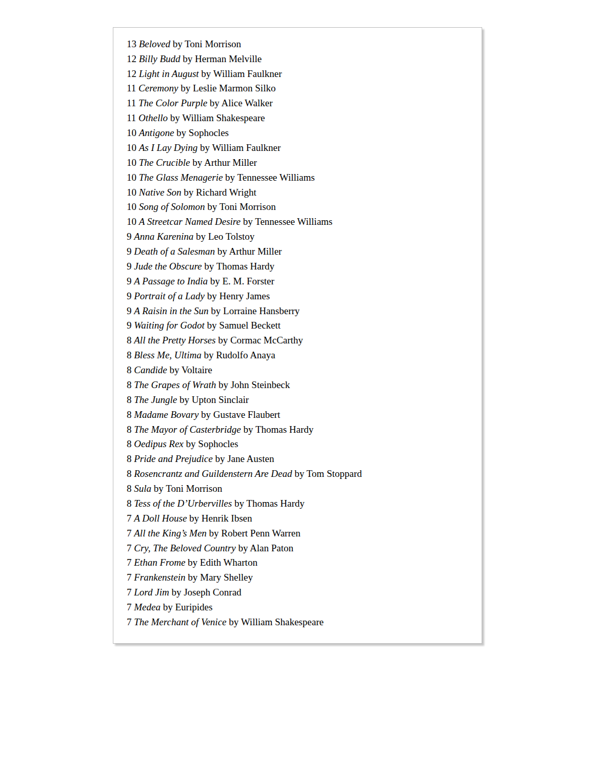13 Beloved by Toni Morrison
12 Billy Budd by Herman Melville
12 Light in August by William Faulkner
11 Ceremony by Leslie Marmon Silko
11 The Color Purple by Alice Walker
11 Othello by William Shakespeare
10 Antigone by Sophocles
10 As I Lay Dying by William Faulkner
10 The Crucible by Arthur Miller
10 The Glass Menagerie by Tennessee Williams
10 Native Son by Richard Wright
10 Song of Solomon by Toni Morrison
10 A Streetcar Named Desire by Tennessee Williams
9 Anna Karenina by Leo Tolstoy
9 Death of a Salesman by Arthur Miller
9 Jude the Obscure by Thomas Hardy
9 A Passage to India by E. M. Forster
9 Portrait of a Lady by Henry James
9 A Raisin in the Sun by Lorraine Hansberry
9 Waiting for Godot by Samuel Beckett
8 All the Pretty Horses by Cormac McCarthy
8 Bless Me, Ultima by Rudolfo Anaya
8 Candide by Voltaire
8 The Grapes of Wrath by John Steinbeck
8 The Jungle by Upton Sinclair
8 Madame Bovary by Gustave Flaubert
8 The Mayor of Casterbridge by Thomas Hardy
8 Oedipus Rex by Sophocles
8 Pride and Prejudice by Jane Austen
8 Rosencrantz and Guildenstern Are Dead by Tom Stoppard
8 Sula by Toni Morrison
8 Tess of the D’Urbervilles by Thomas Hardy
7 A Doll House by Henrik Ibsen
7 All the King’s Men by Robert Penn Warren
7 Cry, The Beloved Country by Alan Paton
7 Ethan Frome by Edith Wharton
7 Frankenstein by Mary Shelley
7 Lord Jim by Joseph Conrad
7 Medea by Euripides
7 The Merchant of Venice by William Shakespeare